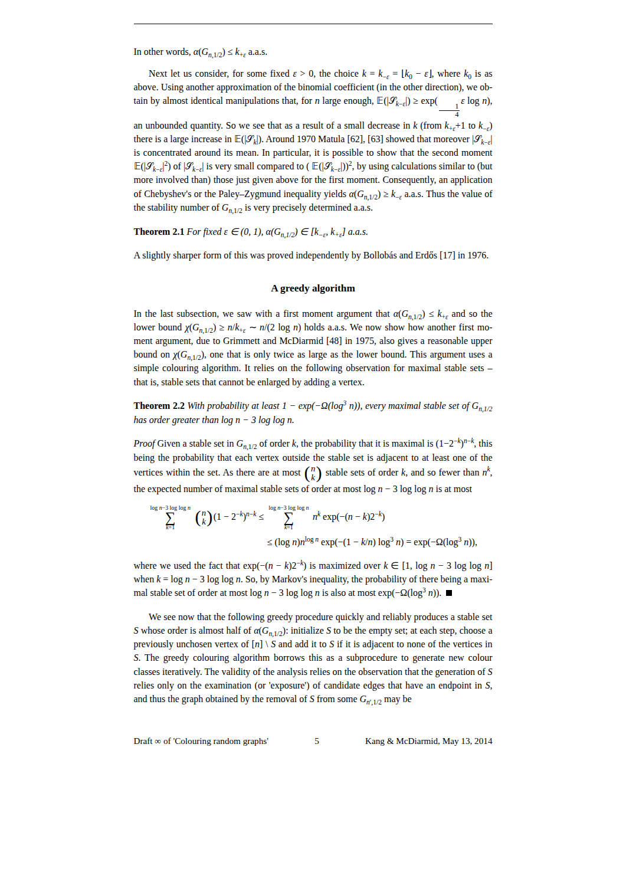In other words, α(Gn,1/2) ≤ k+ε a.a.s.
Next let us consider, for some fixed ε > 0, the choice k = k−ε = ⌊k0 − ε⌋, where k0 is as above. Using another approximation of the binomial coefficient (in the other direction), we obtain by almost identical manipulations that, for n large enough, 𝔼(|𝒮k−ε|) ≥ exp(14 ε log n), an unbounded quantity. So we see that as a result of a small decrease in k (from k+ε+1 to k−ε) there is a large increase in 𝔼(|𝒮k|). Around 1970 Matula [62], [63] showed that moreover |𝒮k−ε| is concentrated around its mean. In particular, it is possible to show that the second moment 𝔼(|𝒮k−ε|2) of |𝒮k−ε| is very small compared to ( 𝔼(|𝒮k−ε|))2, by using calculations similar to (but more involved than) those just given above for the first moment. Consequently, an application of Chebyshev's or the Paley–Zygmund inequality yields α(Gn,1/2) ≥ k−ε a.a.s. Thus the value of the stability number of Gn,1/2 is very precisely determined a.a.s.
Theorem 2.1 For fixed ε ∈ (0, 1), α(Gn,1/2) ∈ [k−ε, k+ε] a.a.s.
A slightly sharper form of this was proved independently by Bollobás and Erdős [17] in 1976.
A greedy algorithm
In the last subsection, we saw with a first moment argument that α(Gn,1/2) ≤ k+ε and so the lower bound χ(Gn,1/2) ≥ n/k+ε ∼ n/(2 log n) holds a.a.s. We now show how another first moment argument, due to Grimmett and McDiarmid [48] in 1975, also gives a reasonable upper bound on χ(Gn,1/2), one that is only twice as large as the lower bound. This argument uses a simple colouring algorithm. It relies on the following observation for maximal stable sets – that is, stable sets that cannot be enlarged by adding a vertex.
Theorem 2.2 With probability at least 1 − exp(−Ω(log3 n)), every maximal stable set of Gn,1/2 has order greater than log n − 3 log log n.
Proof Given a stable set in Gn,1/2 of order k, the probability that it is maximal is (1−2−k)n−k, this being the probability that each vertex outside the stable set is adjacent to at least one of the vertices within the set. As there are at most (nk) stable sets of order k, and so fewer than nk, the expected number of maximal stable sets of order at most log n − 3 log log n is at most
log n−3 log log n ∑ k=1 (nk)(1 − 2−k)n−k ≤ log n−3 log log n ∑ k=1 nk exp(−(n − k)2−k) ≤ (log n)nlog n exp(−(1 − k/n) log3 n) = exp(−Ω(log3 n)),
where we used the fact that exp(−(n − k)2−k) is maximized over k ∈ [1, log n − 3 log log n] when k = log n − 3 log log n. So, by Markov's inequality, the probability of there being a maximal stable set of order at most log n − 3 log log n is also at most exp(−Ω(log3 n)).
We see now that the following greedy procedure quickly and reliably produces a stable set S whose order is almost half of α(Gn,1/2): initialize S to be the empty set; at each step, choose a previously unchosen vertex of [n] \ S and add it to S if it is adjacent to none of the vertices in S. The greedy colouring algorithm borrows this as a subprocedure to generate new colour classes iteratively. The validity of the analysis relies on the observation that the generation of S relies only on the examination (or 'exposure') of candidate edges that have an endpoint in S, and thus the graph obtained by the removal of S from some Gn′,1/2 may be
Draft ∞ of 'Colouring random graphs' 5 Kang & McDiarmid, May 13, 2014